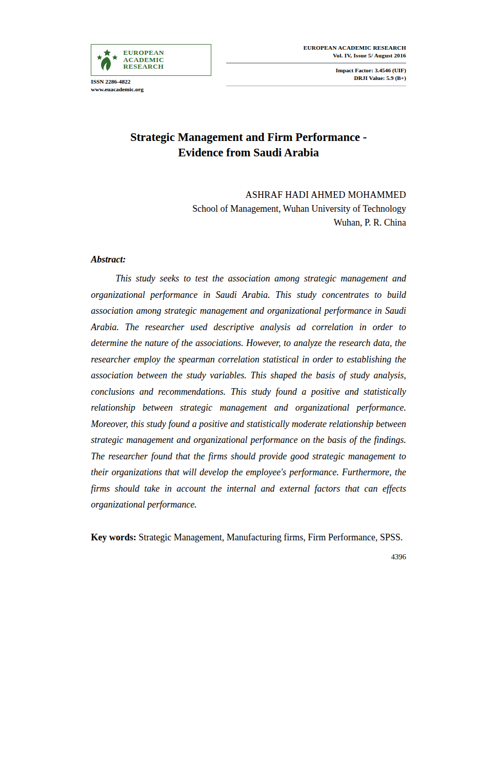EUROPEAN ACADEMIC RESEARCH
ISSN 2286-4822
www.euacademic.org
EUROPEAN ACADEMIC RESEARCH
Vol. IV, Issue 5/ August 2016
Impact Factor: 3.4546 (UIF)
DRJI Value: 5.9 (B+)
Strategic Management and Firm Performance -
Evidence from Saudi Arabia
ASHRAF HADI AHMED MOHAMMED
School of Management, Wuhan University of Technology
Wuhan, P. R. China
Abstract:
This study seeks to test the association among strategic management and organizational performance in Saudi Arabia. This study concentrates to build association among strategic management and organizational performance in Saudi Arabia. The researcher used descriptive analysis ad correlation in order to determine the nature of the associations. However, to analyze the research data, the researcher employ the spearman correlation statistical in order to establishing the association between the study variables. This shaped the basis of study analysis, conclusions and recommendations. This study found a positive and statistically relationship between strategic management and organizational performance. Moreover, this study found a positive and statistically moderate relationship between strategic management and organizational performance on the basis of the findings. The researcher found that the firms should provide good strategic management to their organizations that will develop the employee's performance. Furthermore, the firms should take in account the internal and external factors that can effects organizational performance.
Key words: Strategic Management, Manufacturing firms, Firm Performance, SPSS.
4396